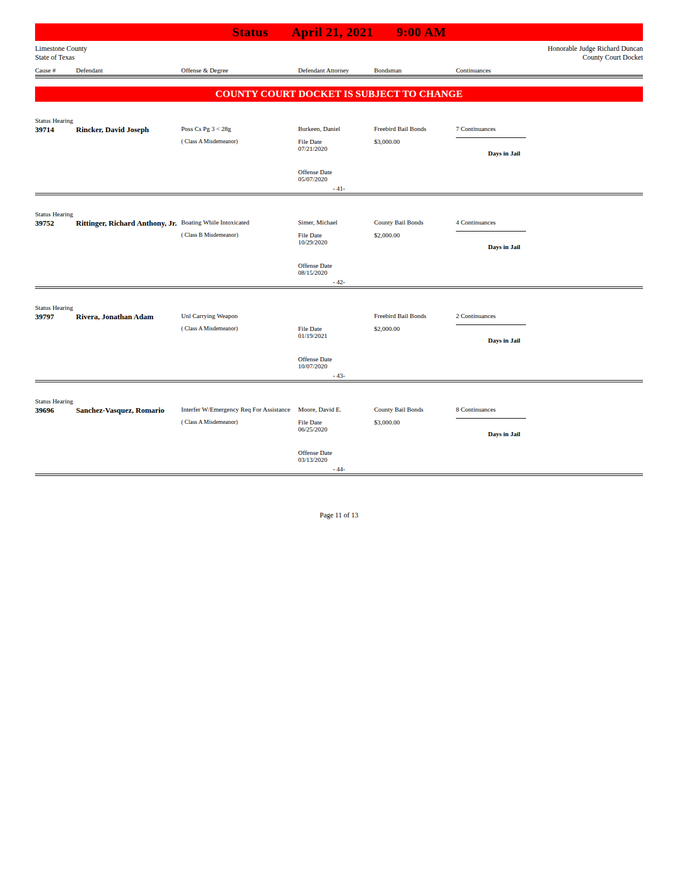Status April 21, 20219:00 AM
Limestone County
State of Texas
Honorable Judge Richard Duncan
County Court Docket
Cause # Defendant Offense & Degree Defendant Attorney Bondsman Continuances
COUNTY COURT DOCKET IS SUBJECT TO CHANGE
Status Hearing
39714
Rincker, David Joseph
Poss Cs Pg 3 < 28g ( Class A Misdemeanor)
Burkeen, Daniel
File Date
07/21/2020
Offense Date
05/07/2020
Freebird Bail Bonds
$3,000.00
7 Continuances
Days in Jail
- 41-
Status Hearing
39752
Rittinger, Richard Anthony, Jr.
Boating While Intoxicated ( Class B Misdemeanor)
Simer, Michael
File Date
10/29/2020
Offense Date
08/15/2020
County Bail Bonds
$2,000.00
4 Continuances
Days in Jail
- 42-
Status Hearing
39797
Rivera, Jonathan Adam
Unl Carrying Weapon ( Class A Misdemeanor)
File Date
01/19/2021
Offense Date
10/07/2020
Freebird Bail Bonds
$2,000.00
2 Continuances
Days in Jail
- 43-
Status Hearing
39696
Sanchez-Vasquez, Romario
Interfer W/Emergency Req For Assistance ( Class A Misdemeanor)
Moore, David E.
File Date
06/25/2020
Offense Date
03/13/2020
County Bail Bonds
$3,000.00
8 Continuances
Days in Jail
- 44-
Page 11 of 13